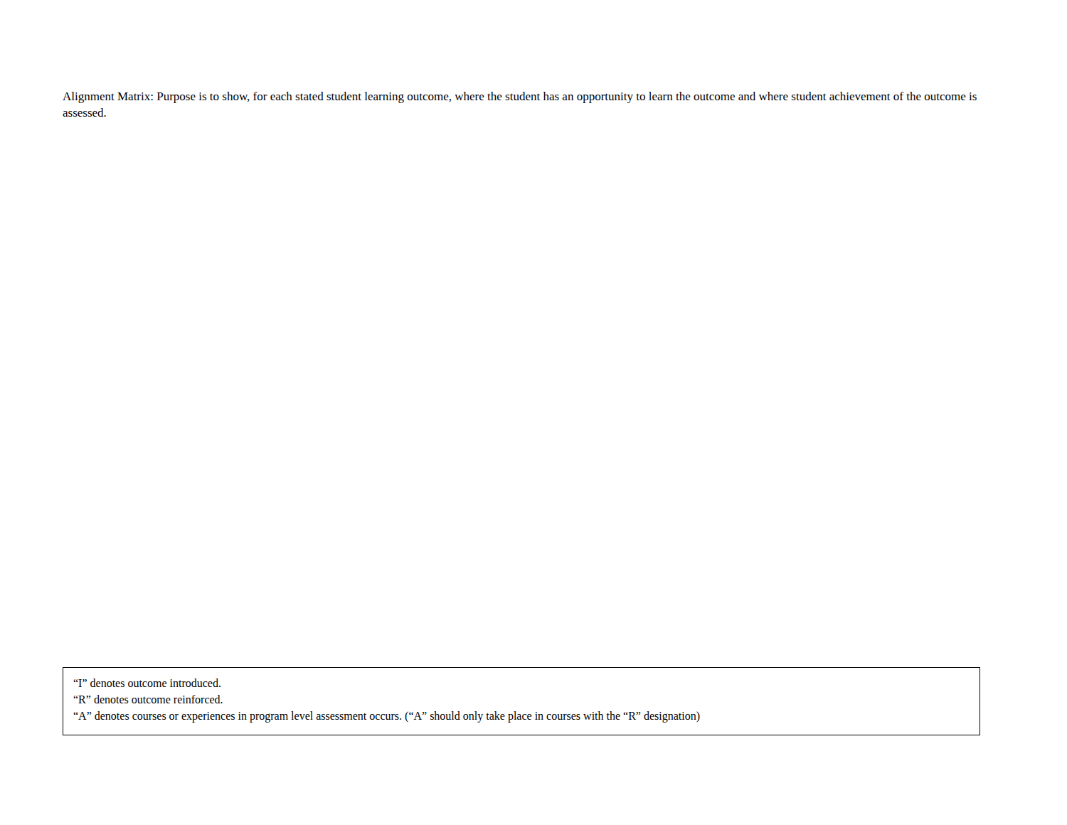Alignment Matrix: Purpose is to show, for each stated student learning outcome, where the student has an opportunity to learn the outcome and where student achievement of the outcome is assessed.
“I” denotes outcome introduced.
“R” denotes outcome reinforced.
“A” denotes courses or experiences in program level assessment occurs. (“A” should only take place in courses with the “R” designation)